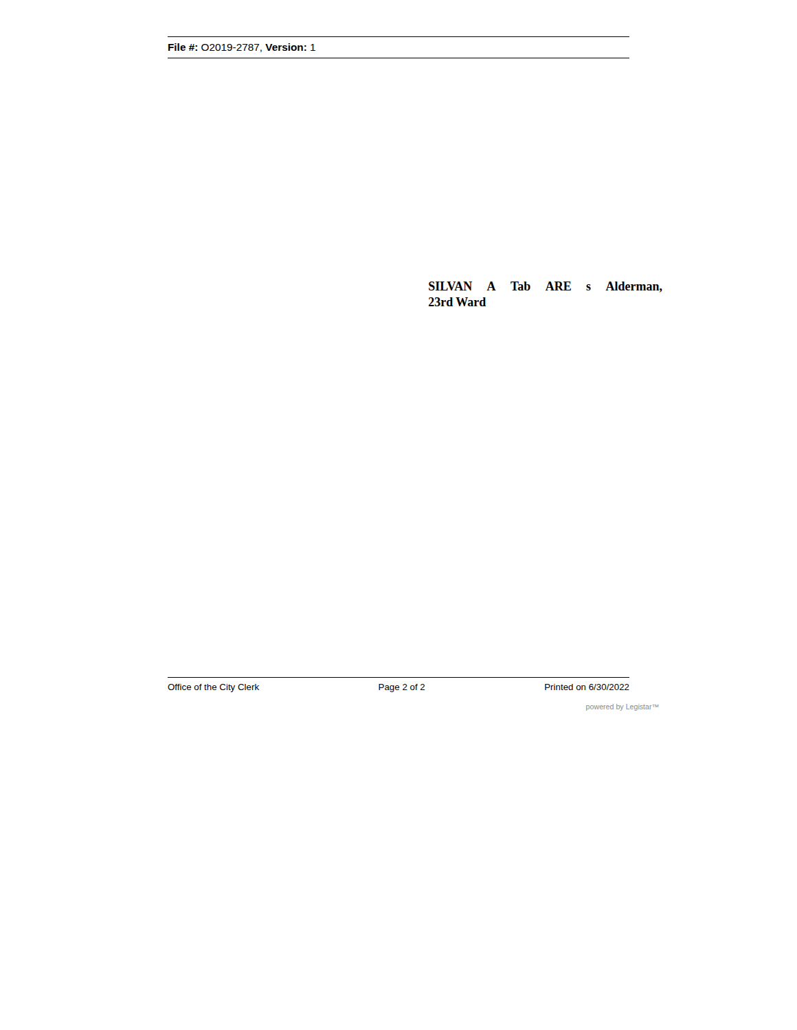File #: O2019-2787, Version: 1
SILVAN ATab ARE sAlderman,
23rd Ward
Office of the City Clerk
Page 2 of 2
Printed on 6/30/2022
powered by Legistar™